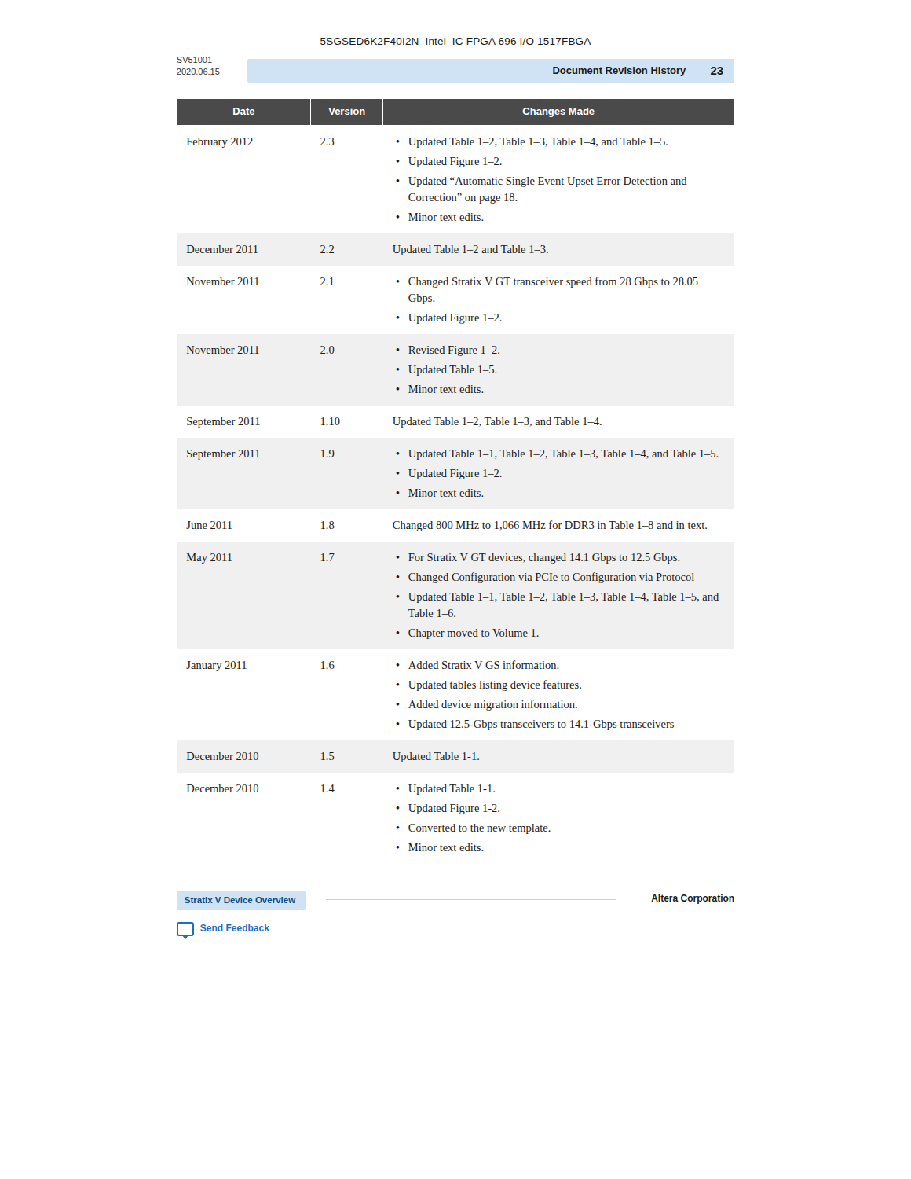5SGSED6K2F40I2N Intel IC FPGA 696 I/O 1517FBGA
SV51001
2020.06.15
Document Revision History
23
| Date | Version | Changes Made |
| --- | --- | --- |
| February 2012 | 2.3 | Updated Table 1–2, Table 1–3, Table 1–4, and Table 1–5. Updated Figure 1–2. Updated “Automatic Single Event Upset Error Detection and Correction” on page 18. Minor text edits. |
| December 2011 | 2.2 | Updated Table 1–2 and Table 1–3. |
| November 2011 | 2.1 | Changed Stratix V GT transceiver speed from 28 Gbps to 28.05 Gbps. Updated Figure 1–2. |
| November 2011 | 2.0 | Revised Figure 1–2. Updated Table 1–5. Minor text edits. |
| September 2011 | 1.10 | Updated Table 1–2, Table 1–3, and Table 1–4. |
| September 2011 | 1.9 | Updated Table 1–1, Table 1–2, Table 1–3, Table 1–4, and Table 1–5. Updated Figure 1–2. Minor text edits. |
| June 2011 | 1.8 | Changed 800 MHz to 1,066 MHz for DDR3 in Table 1–8 and in text. |
| May 2011 | 1.7 | For Stratix V GT devices, changed 14.1 Gbps to 12.5 Gbps. Changed Configuration via PCIe to Configuration via Protocol Updated Table 1–1, Table 1–2, Table 1–3, Table 1–4, Table 1–5, and Table 1–6. Chapter moved to Volume 1. |
| January 2011 | 1.6 | Added Stratix V GS information. Updated tables listing device features. Added device migration information. Updated 12.5-Gbps transceivers to 14.1-Gbps transceivers |
| December 2010 | 1.5 | Updated Table 1-1. |
| December 2010 | 1.4 | Updated Table 1-1. Updated Figure 1-2. Converted to the new template. Minor text edits. |
Stratix V Device Overview
Altera Corporation
Send Feedback